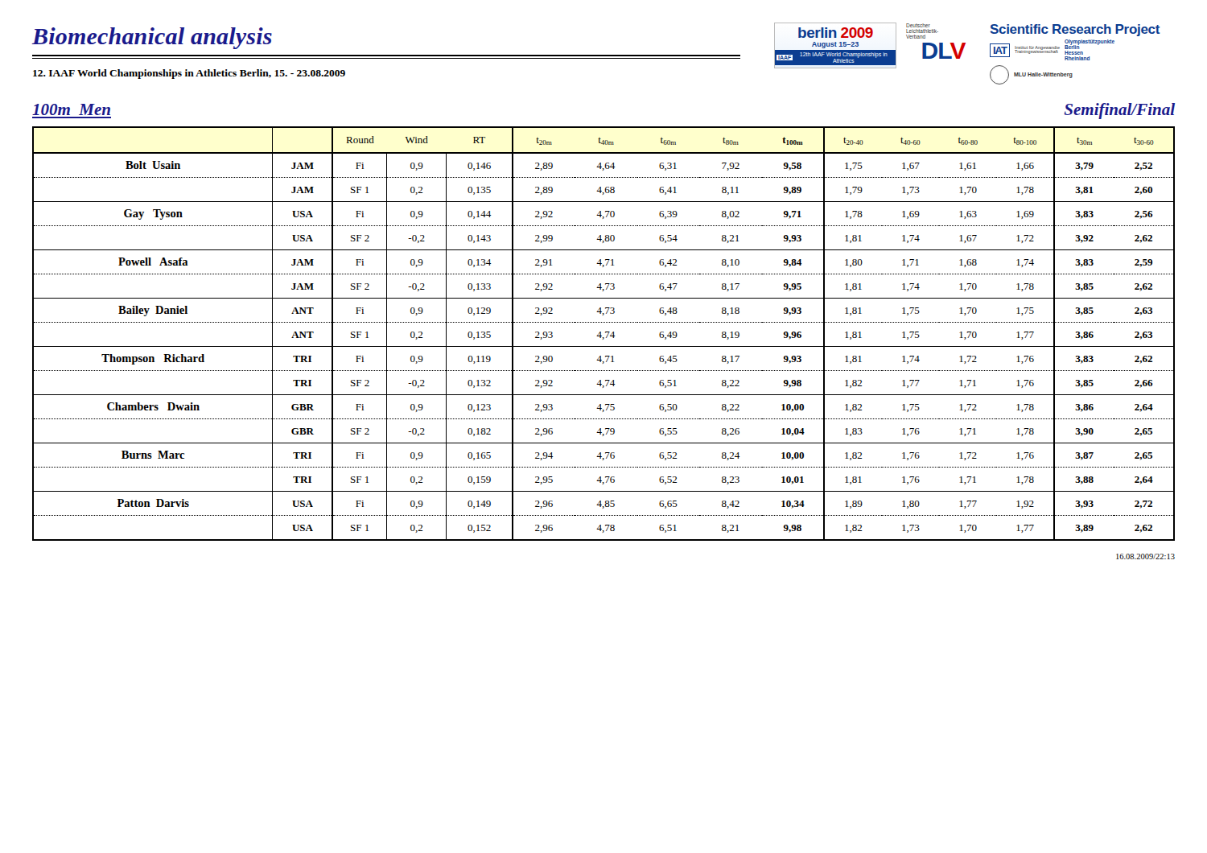berlin 2009
August 15–23
IAAF 12th IAAF World Championships in Athletics
Deutscher
Leichtathletik-
Verband
DLV
Scientific Research Project
IAT Institut für Angewandte
Trainingswissenschaft Olympiastützpunkte
Berlin
Hessen
Rheinland
MLU Halle-Wittenberg
Biomechanical analysis
12. IAAF World Championships in Athletics Berlin, 15. - 23.08.2009
100m Men
Semifinal/Final
| | | Round | Wind | RT | t 20m | t 40m | t 60m | t 80m | t 100m | t 20-40 | t 40-60 | t 60-80 | t 80-100 | t 30m | t 30-60 |
| --- | --- | --- | --- | --- | --- | --- | --- | --- | --- | --- | --- | --- | --- | --- | --- |
| Bolt Usain | JAM | Fi | 0,9 | 0,146 | 2,89 | 4,64 | 6,31 | 7,92 | 9,58 | 1,75 | 1,67 | 1,61 | 1,66 | 3,79 | 2,52 |
| | JAM | SF 1 | 0,2 | 0,135 | 2,89 | 4,68 | 6,41 | 8,11 | 9,89 | 1,79 | 1,73 | 1,70 | 1,78 | 3,81 | 2,60 |
| Gay Tyson | USA | Fi | 0,9 | 0,144 | 2,92 | 4,70 | 6,39 | 8,02 | 9,71 | 1,78 | 1,69 | 1,63 | 1,69 | 3,83 | 2,56 |
| | USA | SF 2 | -0,2 | 0,143 | 2,99 | 4,80 | 6,54 | 8,21 | 9,93 | 1,81 | 1,74 | 1,67 | 1,72 | 3,92 | 2,62 |
| Powell Asafa | JAM | Fi | 0,9 | 0,134 | 2,91 | 4,71 | 6,42 | 8,10 | 9,84 | 1,80 | 1,71 | 1,68 | 1,74 | 3,83 | 2,59 |
| | JAM | SF 2 | -0,2 | 0,133 | 2,92 | 4,73 | 6,47 | 8,17 | 9,95 | 1,81 | 1,74 | 1,70 | 1,78 | 3,85 | 2,62 |
| Bailey Daniel | ANT | Fi | 0,9 | 0,129 | 2,92 | 4,73 | 6,48 | 8,18 | 9,93 | 1,81 | 1,75 | 1,70 | 1,75 | 3,85 | 2,63 |
| | ANT | SF 1 | 0,2 | 0,135 | 2,93 | 4,74 | 6,49 | 8,19 | 9,96 | 1,81 | 1,75 | 1,70 | 1,77 | 3,86 | 2,63 |
| Thompson Richard | TRI | Fi | 0,9 | 0,119 | 2,90 | 4,71 | 6,45 | 8,17 | 9,93 | 1,81 | 1,74 | 1,72 | 1,76 | 3,83 | 2,62 |
| | TRI | SF 2 | -0,2 | 0,132 | 2,92 | 4,74 | 6,51 | 8,22 | 9,98 | 1,82 | 1,77 | 1,71 | 1,76 | 3,85 | 2,66 |
| Chambers Dwain | GBR | Fi | 0,9 | 0,123 | 2,93 | 4,75 | 6,50 | 8,22 | 10,00 | 1,82 | 1,75 | 1,72 | 1,78 | 3,86 | 2,64 |
| | GBR | SF 2 | -0,2 | 0,182 | 2,96 | 4,79 | 6,55 | 8,26 | 10,04 | 1,83 | 1,76 | 1,71 | 1,78 | 3,90 | 2,65 |
| Burns Marc | TRI | Fi | 0,9 | 0,165 | 2,94 | 4,76 | 6,52 | 8,24 | 10,00 | 1,82 | 1,76 | 1,72 | 1,76 | 3,87 | 2,65 |
| | TRI | SF 1 | 0,2 | 0,159 | 2,95 | 4,76 | 6,52 | 8,23 | 10,01 | 1,81 | 1,76 | 1,71 | 1,78 | 3,88 | 2,64 |
| Patton Darvis | USA | Fi | 0,9 | 0,149 | 2,96 | 4,85 | 6,65 | 8,42 | 10,34 | 1,89 | 1,80 | 1,77 | 1,92 | 3,93 | 2,72 |
| | USA | SF 1 | 0,2 | 0,152 | 2,96 | 4,78 | 6,51 | 8,21 | 9,98 | 1,82 | 1,73 | 1,70 | 1,77 | 3,89 | 2,62 |
16.08.2009/22:13